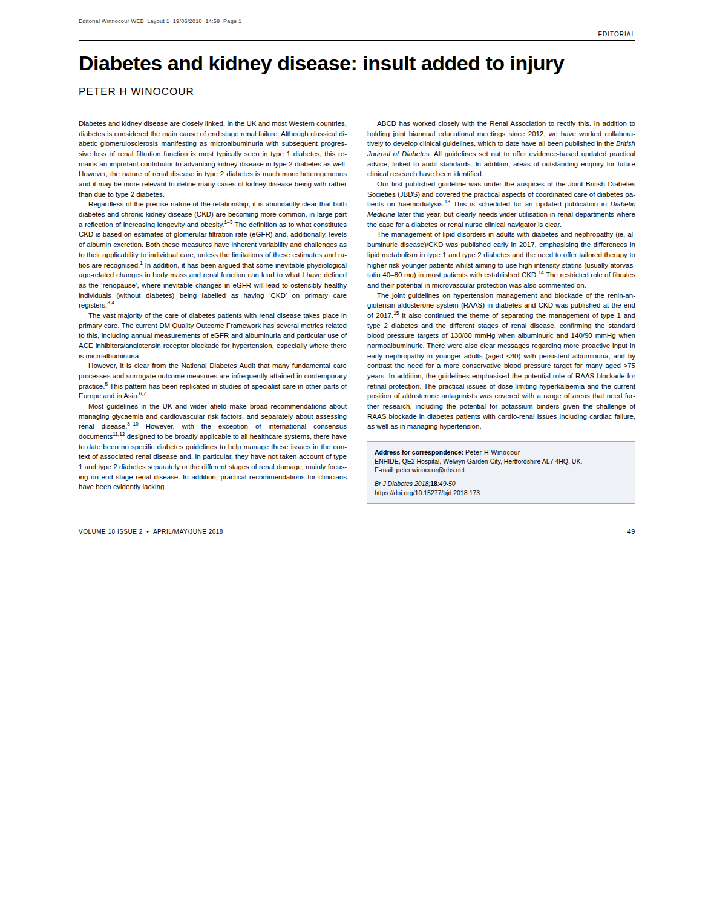Editorial Winnocour WEB_Layout 1 19/06/2018 14:59 Page 1
Editorial
Diabetes and kidney disease: insult added to injury
PETER H WINOCOUR
Diabetes and kidney disease are closely linked. In the UK and most Western countries, diabetes is considered the main cause of end stage renal failure. Although classical diabetic glomerulosclerosis manifesting as microalbuminuria with subsequent progressive loss of renal filtration function is most typically seen in type 1 diabetes, this remains an important contributor to advancing kidney disease in type 2 diabetes as well. However, the nature of renal disease in type 2 diabetes is much more heterogeneous and it may be more relevant to define many cases of kidney disease being with rather than due to type 2 diabetes.
Regardless of the precise nature of the relationship, it is abundantly clear that both diabetes and chronic kidney disease (CKD) are becoming more common, in large part a reflection of increasing longevity and obesity.1–3 The definition as to what constitutes CKD is based on estimates of glomerular filtration rate (eGFR) and, additionally, levels of albumin excretion. Both these measures have inherent variability and challenges as to their applicability to individual care, unless the limitations of these estimates and ratios are recognised.1 In addition, it has been argued that some inevitable physiological age-related changes in body mass and renal function can lead to what I have defined as the ‘renopause’, where inevitable changes in eGFR will lead to ostensibly healthy individuals (without diabetes) being labelled as having ‘CKD’ on primary care registers.3,4
The vast majority of the care of diabetes patients with renal disease takes place in primary care. The current DM Quality Outcome Framework has several metrics related to this, including annual measurements of eGFR and albuminuria and particular use of ACE inhibitors/angiotensin receptor blockade for hypertension, especially where there is microalbuminuria.
However, it is clear from the National Diabetes Audit that many fundamental care processes and surrogate outcome measures are infrequently attained in contemporary practice.5 This pattern has been replicated in studies of specialist care in other parts of Europe and in Asia.6,7
Most guidelines in the UK and wider afield make broad recommendations about managing glycaemia and cardiovascular risk factors, and separately about assessing renal disease.8–10 However, with the exception of international consensus documents11,12 designed to be broadly applicable to all healthcare systems, there have to date been no specific diabetes guidelines to help manage these issues in the context of associated renal disease and, in particular, they have not taken account of type 1 and type 2 diabetes separately or the different stages of renal damage, mainly focusing on end stage renal disease. In addition, practical recommendations for clinicians have been evidently lacking.
ABCD has worked closely with the Renal Association to rectify this. In addition to holding joint biannual educational meetings since 2012, we have worked collaboratively to develop clinical guidelines, which to date have all been published in the British Journal of Diabetes. All guidelines set out to offer evidence-based updated practical advice, linked to audit standards. In addition, areas of outstanding enquiry for future clinical research have been identified.
Our first published guideline was under the auspices of the Joint British Diabetes Societies (JBDS) and covered the practical aspects of coordinated care of diabetes patients on haemodialysis.13 This is scheduled for an updated publication in Diabetic Medicine later this year, but clearly needs wider utilisation in renal departments where the case for a diabetes or renal nurse clinical navigator is clear.
The management of lipid disorders in adults with diabetes and nephropathy (ie, albuminuric disease)/CKD was published early in 2017, emphasising the differences in lipid metabolism in type 1 and type 2 diabetes and the need to offer tailored therapy to higher risk younger patients whilst aiming to use high intensity statins (usually atorvastatin 40–80 mg) in most patients with established CKD.14 The restricted role of fibrates and their potential in microvascular protection was also commented on.
The joint guidelines on hypertension management and blockade of the renin-angiotensin-aldosterone system (RAAS) in diabetes and CKD was published at the end of 2017.15 It also continued the theme of separating the management of type 1 and type 2 diabetes and the different stages of renal disease, confirming the standard blood pressure targets of 130/80 mmHg when albuminuric and 140/90 mmHg when normoalbuminuric. There were also clear messages regarding more proactive input in early nephropathy in younger adults (aged <40) with persistent albuminuria, and by contrast the need for a more conservative blood pressure target for many aged >75 years. In addition, the guidelines emphasised the potential role of RAAS blockade for retinal protection. The practical issues of dose-limiting hyperkalaemia and the current position of aldosterone antagonists was covered with a range of areas that need further research, including the potential for potassium binders given the challenge of RAAS blockade in diabetes patients with cardio-renal issues including cardiac failure, as well as in managing hypertension.
Address for correspondence: Peter H Winocour
ENHIDE, QE2 Hospital, Welwyn Garden City, Hertfordshire AL7 4HQ, UK.
E-mail: peter.winocour@nhs.net
Br J Diabetes 2018;18:49-50
https://doi.org/10.15277/bjd.2018.173
VOLUME 18 ISSUE 2 • APRIL/MAY/JUNE 2018
49